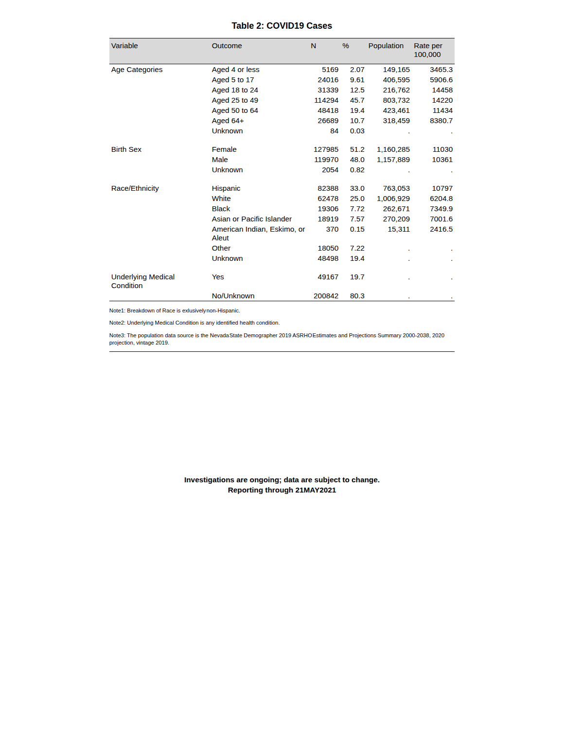Table 2: COVID19 Cases
| Variable | Outcome | N | % | Population | Rate per 100,000 |
| --- | --- | --- | --- | --- | --- |
| Age Categories | Aged 4 or less | 5169 | 2.07 | 149,165 | 3465.3 |
| | Aged 5 to 17 | 24016 | 9.61 | 406,595 | 5906.6 |
| | Aged 18 to 24 | 31339 | 12.5 | 216,762 | 14458 |
| | Aged 25 to 49 | 114294 | 45.7 | 803,732 | 14220 |
| | Aged 50 to 64 | 48418 | 19.4 | 423,461 | 11434 |
| | Aged 64+ | 26689 | 10.7 | 318,459 | 8380.7 |
| | Unknown | 84 | 0.03 | . | . |
| Birth Sex | Female | 127985 | 51.2 | 1,160,285 | 11030 |
| | Male | 119970 | 48.0 | 1,157,889 | 10361 |
| | Unknown | 2054 | 0.82 | . | . |
| Race/Ethnicity | Hispanic | 82388 | 33.0 | 763,053 | 10797 |
| | White | 62478 | 25.0 | 1,006,929 | 6204.8 |
| | Black | 19306 | 7.72 | 262,671 | 7349.9 |
| | Asian or Pacific Islander | 18919 | 7.57 | 270,209 | 7001.6 |
| | American Indian, Eskimo, or Aleut | 370 | 0.15 | 15,311 | 2416.5 |
| | Other | 18050 | 7.22 | . | . |
| | Unknown | 48498 | 19.4 | . | . |
| Underlying Medical Condition | Yes | 49167 | 19.7 | . | . |
| | No/Unknown | 200842 | 80.3 | . | . |
Note1: Breakdown of Race is exlusively non-Hispanic.
Note2: Underlying Medical Condition is any identified health condition.
Note3: The population data source is the Nevada State Demographer 2019 ASRHO Estimates and Projections Summary 2000-2038, 2020 projection, vintage 2019.
Investigations are ongoing; data are subject to change.
Reporting through 21MAY2021